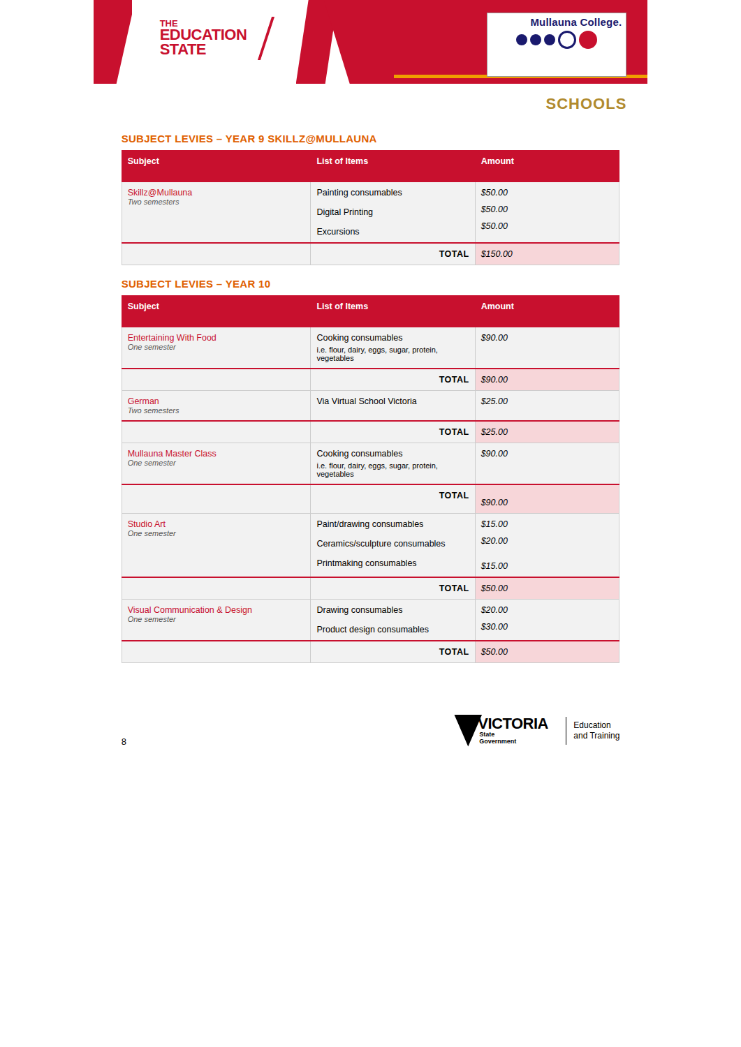THE EDUCATION
STATE
Mullauna College.
SCHOOLS
Subject Levies – Year 9 Skillz@Mullauna
| Subject | List of Items | Amount |
| --- | --- | --- |
| Skillz@Mullauna Two semesters | Painting consumables Digital Printing Excursions | $50.00 $50.00 $50.00 |
| | TOTAL | $150.00 |
Subject Levies – Year 10
| Subject | List of Items | Amount |
| --- | --- | --- |
| Entertaining With Food One semester | Cooking consumables i.e. flour, dairy, eggs, sugar, protein, vegetables | $90.00 |
| | TOTAL | $90.00 |
| German Two semesters | Via Virtual School Victoria | $25.00 |
| | TOTAL | $25.00 |
| Mullauna Master Class One semester | Cooking consumables i.e. flour, dairy, eggs, sugar, protein, vegetables | $90.00 |
| | TOTAL | $90.00 |
| Studio Art One semester | Paint/drawing consumables Ceramics/sculpture consumables Printmaking consumables | $15.00 $20.00 $15.00 |
| | TOTAL | $50.00 |
| Visual Communication & Design One semester | Drawing consumables Product design consumables | $20.00 $30.00 |
| | TOTAL | $50.00 |
8
VICTORIA
State
Government
Education
and Training